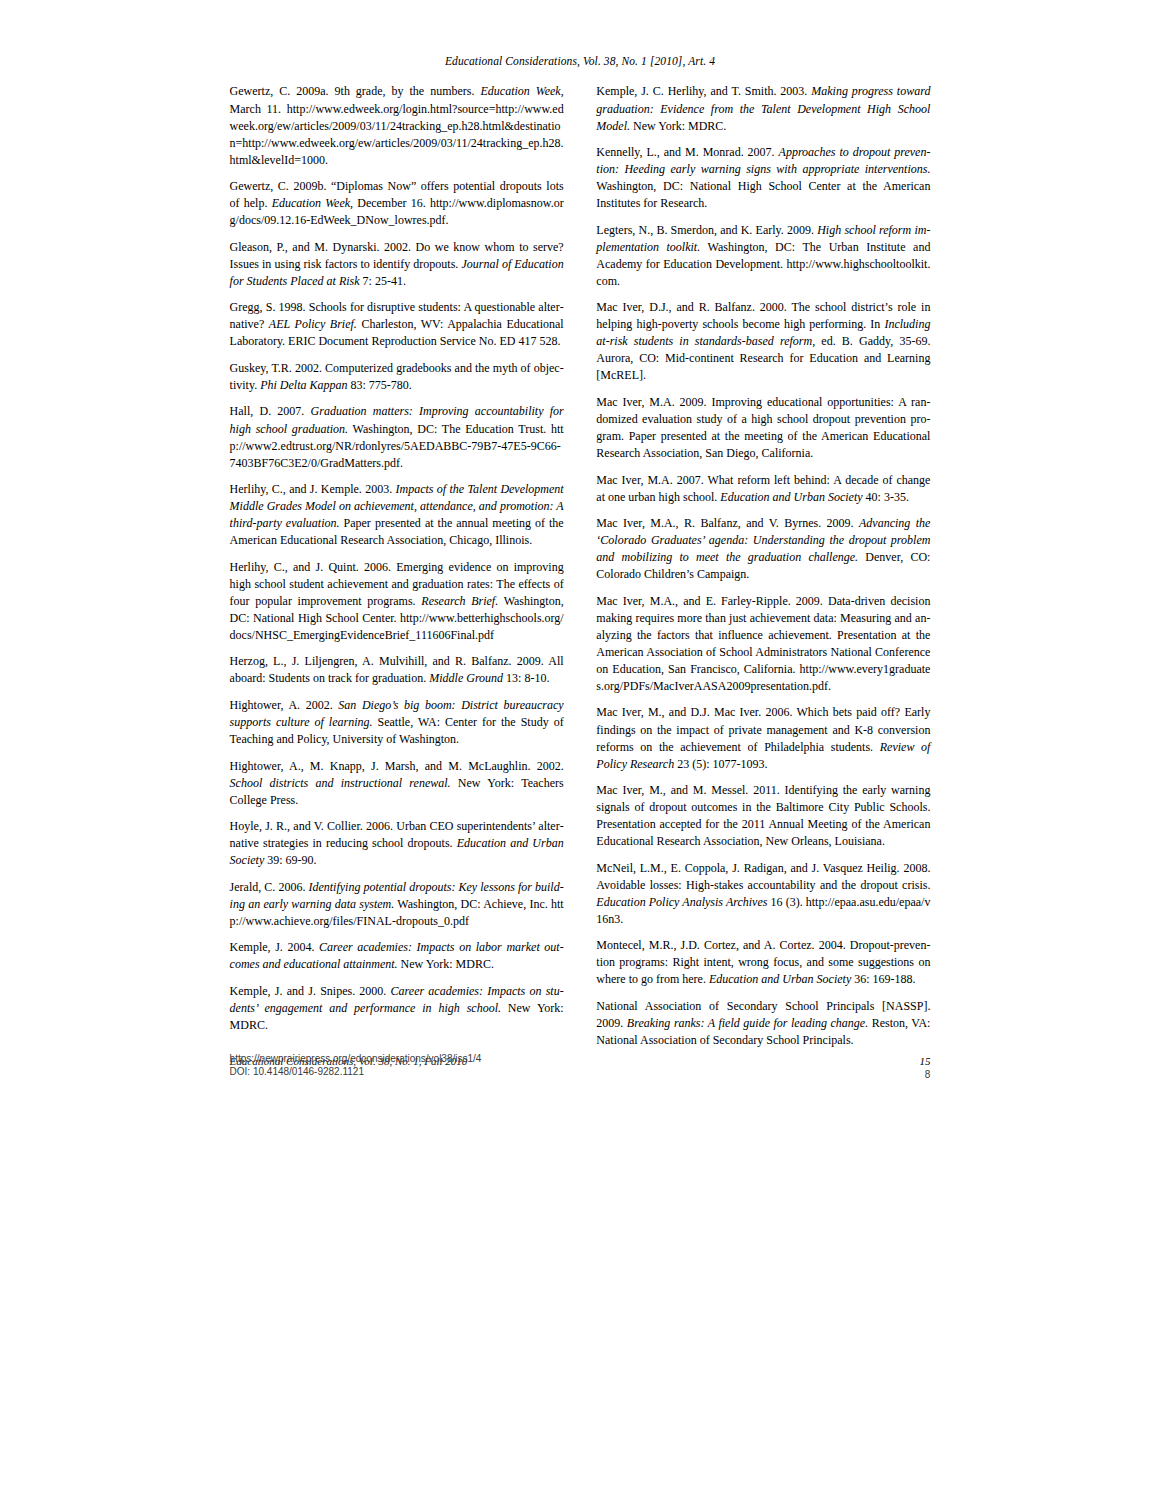Educational Considerations, Vol. 38, No. 1 [2010], Art. 4
Gewertz, C. 2009a. 9th grade, by the numbers. Education Week, March 11. http://www.edweek.org/login.html?source=http://www.edweek.org/ew/articles/2009/03/11/24tracking_ep.h28.html&destination=http://www.edweek.org/ew/articles/2009/03/11/24tracking_ep.h28.html&levelId=1000.
Gewertz, C. 2009b. “Diplomas Now” offers potential dropouts lots of help. Education Week, December 16. http://www.diplomasnow.org/docs/09.12.16-EdWeek_DNow_lowres.pdf.
Gleason, P., and M. Dynarski. 2002. Do we know whom to serve? Issues in using risk factors to identify dropouts. Journal of Education for Students Placed at Risk 7: 25-41.
Gregg, S. 1998. Schools for disruptive students: A questionable alternative? AEL Policy Brief. Charleston, WV: Appalachia Educational Laboratory. ERIC Document Reproduction Service No. ED 417 528.
Guskey, T.R. 2002. Computerized gradebooks and the myth of objectivity. Phi Delta Kappan 83: 775-780.
Hall, D. 2007. Graduation matters: Improving accountability for high school graduation. Washington, DC: The Education Trust. http://www2.edtrust.org/NR/rdonlyres/5AEDABBC-79B7-47E5-9C66-7403BF76C3E2/0/GradMatters.pdf.
Herlihy, C., and J. Kemple. 2003. Impacts of the Talent Development Middle Grades Model on achievement, attendance, and promotion: A third-party evaluation. Paper presented at the annual meeting of the American Educational Research Association, Chicago, Illinois.
Herlihy, C., and J. Quint. 2006. Emerging evidence on improving high school student achievement and graduation rates: The effects of four popular improvement programs. Research Brief. Washington, DC: National High School Center. http://www.betterhighschools.org/docs/NHSC_EmergingEvidenceBrief_111606Final.pdf
Herzog, L., J. Liljengren, A. Mulvihill, and R. Balfanz. 2009. All aboard: Students on track for graduation. Middle Ground 13: 8-10.
Hightower, A. 2002. San Diego’s big boom: District bureaucracy supports culture of learning. Seattle, WA: Center for the Study of Teaching and Policy, University of Washington.
Hightower, A., M. Knapp, J. Marsh, and M. McLaughlin. 2002. School districts and instructional renewal. New York: Teachers College Press.
Hoyle, J. R., and V. Collier. 2006. Urban CEO superintendents’ alternative strategies in reducing school dropouts. Education and Urban Society 39: 69-90.
Jerald, C. 2006. Identifying potential dropouts: Key lessons for building an early warning data system. Washington, DC: Achieve, Inc. http://www.achieve.org/files/FINAL-dropouts_0.pdf
Kemple, J. 2004. Career academies: Impacts on labor market outcomes and educational attainment. New York: MDRC.
Kemple, J. and J. Snipes. 2000. Career academies: Impacts on students’ engagement and performance in high school. New York: MDRC.
Kemple, J. C. Herlihy, and T. Smith. 2003. Making progress toward graduation: Evidence from the Talent Development High School Model. New York: MDRC.
Kennelly, L., and M. Monrad. 2007. Approaches to dropout prevention: Heeding early warning signs with appropriate interventions. Washington, DC: National High School Center at the American Institutes for Research.
Legters, N., B. Smerdon, and K. Early. 2009. High school reform implementation toolkit. Washington, DC: The Urban Institute and Academy for Education Development. http://www.highschooltoolkit.com.
Mac Iver, D.J., and R. Balfanz. 2000. The school district’s role in helping high-poverty schools become high performing. In Including at-risk students in standards-based reform, ed. B. Gaddy, 35-69. Aurora, CO: Mid-continent Research for Education and Learning [McREL].
Mac Iver, M.A. 2009. Improving educational opportunities: A randomized evaluation study of a high school dropout prevention program. Paper presented at the meeting of the American Educational Research Association, San Diego, California.
Mac Iver, M.A. 2007. What reform left behind: A decade of change at one urban high school. Education and Urban Society 40: 3-35.
Mac Iver, M.A., R. Balfanz, and V. Byrnes. 2009. Advancing the ‘Colorado Graduates’ agenda: Understanding the dropout problem and mobilizing to meet the graduation challenge. Denver, CO: Colorado Children’s Campaign.
Mac Iver, M.A., and E. Farley-Ripple. 2009. Data-driven decision making requires more than just achievement data: Measuring and analyzing the factors that influence achievement. Presentation at the American Association of School Administrators National Conference on Education, San Francisco, California. http://www.every1graduates.org/PDFs/MacIverAASA2009presentation.pdf.
Mac Iver, M., and D.J. Mac Iver. 2006. Which bets paid off? Early findings on the impact of private management and K-8 conversion reforms on the achievement of Philadelphia students. Review of Policy Research 23 (5): 1077-1093.
Mac Iver, M., and M. Messel. 2011. Identifying the early warning signals of dropout outcomes in the Baltimore City Public Schools. Presentation accepted for the 2011 Annual Meeting of the American Educational Research Association, New Orleans, Louisiana.
McNeil, L.M., E. Coppola, J. Radigan, and J. Vasquez Heilig. 2008. Avoidable losses: High-stakes accountability and the dropout crisis. Education Policy Analysis Archives 16 (3). http://epaa.asu.edu/epaa/v16n3.
Montecel, M.R., J.D. Cortez, and A. Cortez. 2004. Dropout-prevention programs: Right intent, wrong focus, and some suggestions on where to go from here. Education and Urban Society 36: 169-188.
National Association of Secondary School Principals [NASSP]. 2009. Breaking ranks: A field guide for leading change. Reston, VA: National Association of Secondary School Principals.
Educational Considerations, Vol. 38, No. 1, Fall 2010
15
https://newprairiepress.org/edconsiderations/vol38/iss1/4
DOI: 10.4148/0146-9282.1121
8